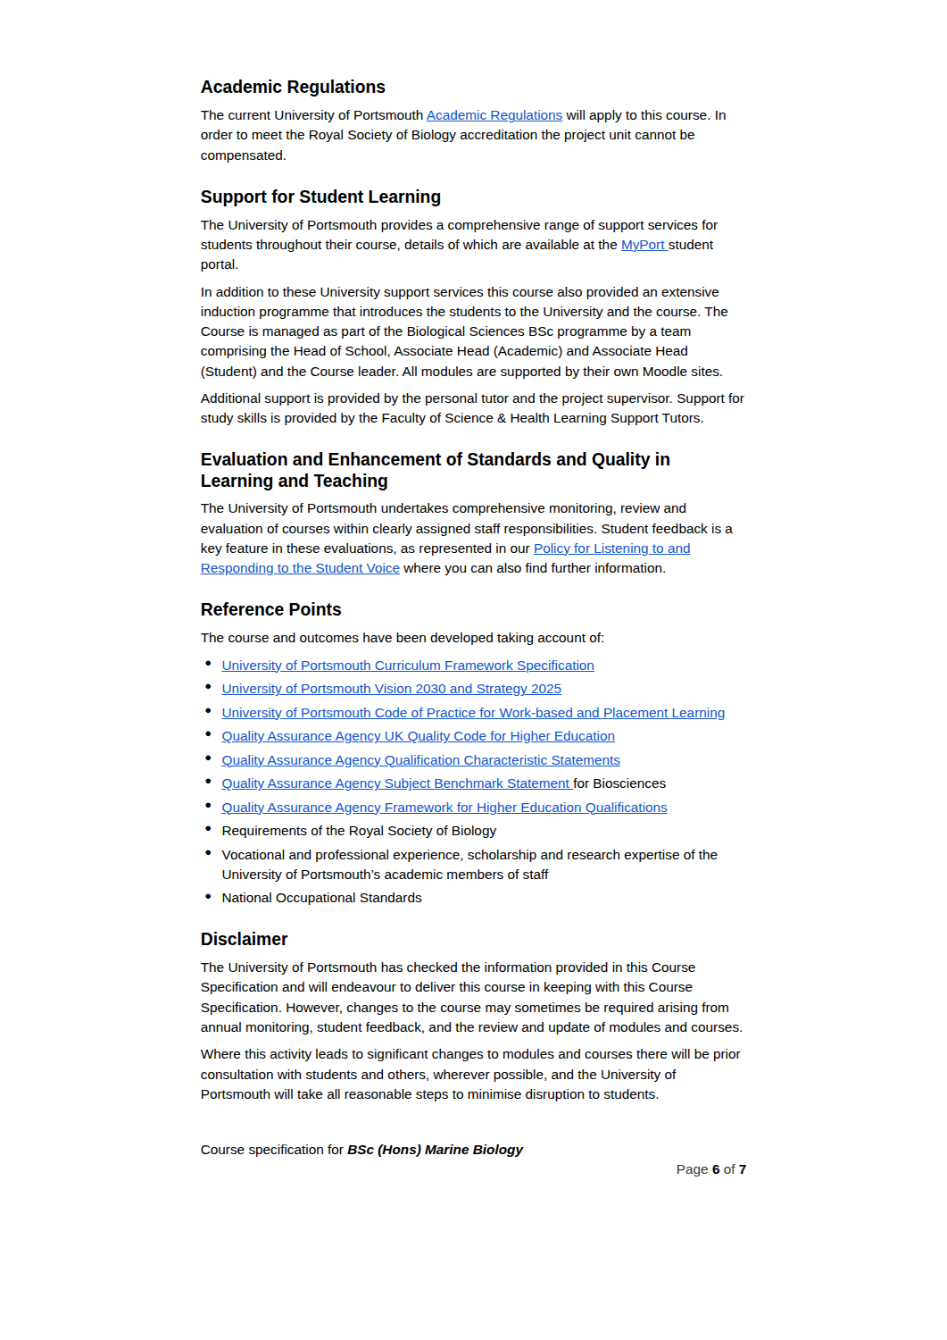Academic Regulations
The current University of Portsmouth Academic Regulations will apply to this course. In order to meet the Royal Society of Biology accreditation the project unit cannot be compensated.
Support for Student Learning
The University of Portsmouth provides a comprehensive range of support services for students throughout their course, details of which are available at the MyPort student portal.
In addition to these University support services this course also provided an extensive induction programme that introduces the students to the University and the course. The Course is managed as part of the Biological Sciences BSc programme by a team comprising the Head of School, Associate Head (Academic) and Associate Head (Student) and the Course leader. All modules are supported by their own Moodle sites.
Additional support is provided by the personal tutor and the project supervisor. Support for study skills is provided by the Faculty of Science & Health Learning Support Tutors.
Evaluation and Enhancement of Standards and Quality in Learning and Teaching
The University of Portsmouth undertakes comprehensive monitoring, review and evaluation of courses within clearly assigned staff responsibilities. Student feedback is a key feature in these evaluations, as represented in our Policy for Listening to and Responding to the Student Voice where you can also find further information.
Reference Points
The course and outcomes have been developed taking account of:
University of Portsmouth Curriculum Framework Specification
University of Portsmouth Vision 2030 and Strategy 2025
University of Portsmouth Code of Practice for Work-based and Placement Learning
Quality Assurance Agency UK Quality Code for Higher Education
Quality Assurance Agency Qualification Characteristic Statements
Quality Assurance Agency Subject Benchmark Statement for Biosciences
Quality Assurance Agency Framework for Higher Education Qualifications
Requirements of the Royal Society of Biology
Vocational and professional experience, scholarship and research expertise of the University of Portsmouth’s academic members of staff
National Occupational Standards
Disclaimer
The University of Portsmouth has checked the information provided in this Course Specification and will endeavour to deliver this course in keeping with this Course Specification. However, changes to the course may sometimes be required arising from annual monitoring, student feedback, and the review and update of modules and courses.
Where this activity leads to significant changes to modules and courses there will be prior consultation with students and others, wherever possible, and the University of Portsmouth will take all reasonable steps to minimise disruption to students.
Course specification for BSc (Hons) Marine Biology
Page 6 of 7